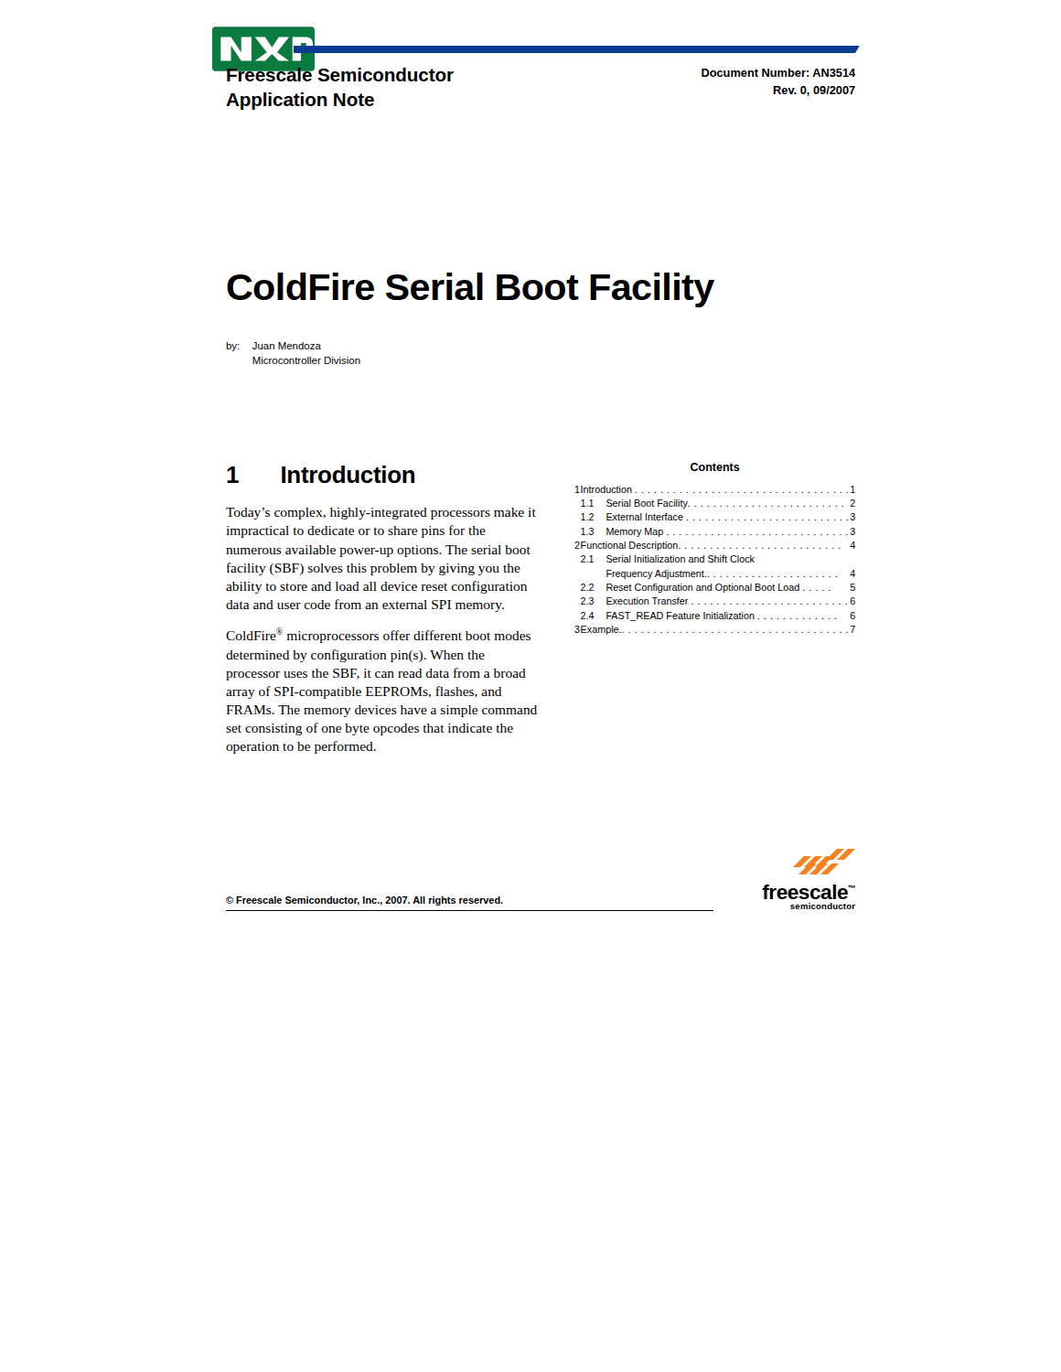Freescale Semiconductor
Application Note
Document Number: AN3514
Rev. 0, 09/2007
ColdFire Serial Boot Facility
by: Juan Mendoza Microcontroller Division
1 Introduction
Today’s complex, highly-integrated processors make it impractical to dedicate or to share pins for the numerous available power-up options. The serial boot facility (SBF) solves this problem by giving you the ability to store and load all device reset configuration data and user code from an external SPI memory.
ColdFire® microprocessors offer different boot modes determined by configuration pin(s). When the processor uses the SBF, it can read data from a broad array of SPI-compatible EEPROMs, flashes, and FRAMs. The memory devices have a simple command set consisting of one byte opcodes that indicate the operation to be performed.
Contents
| 1 | Introduction . . . . . . . . . . . . . . . . . . . . . . . . . . . . . . . . . . | 1 |
| | 1.1 | Serial Boot Facility . . . . . . . . . . . . . . . . . . . . . . . . . | 2 |
| | 1.2 | External Interface . . . . . . . . . . . . . . . . . . . . . . . . . . | 3 |
| | 1.3 | Memory Map . . . . . . . . . . . . . . . . . . . . . . . . . . . . . | 3 |
| 2 | Functional Description . . . . . . . . . . . . . . . . . . . . . . . . . . | 4 |
| | 2.1 | Serial Initialization and Shift Clock | |
| | | Frequency Adjustment. . . . . . . . . . . . . . . . . . . . . . | 4 |
| | 2.2 | Reset Configuration and Optional Boot Load . . . . . | 5 |
| | 2.3 | Execution Transfer . . . . . . . . . . . . . . . . . . . . . . . . . | 6 |
| | 2.4 | FAST_READ Feature Initialization . . . . . . . . . . . . . | 6 |
| 3 | Example. . . . . . . . . . . . . . . . . . . . . . . . . . . . . . . . . . . . . | 7 |
© Freescale Semiconductor, Inc., 2007. All rights reserved.
freescale™ semiconductor